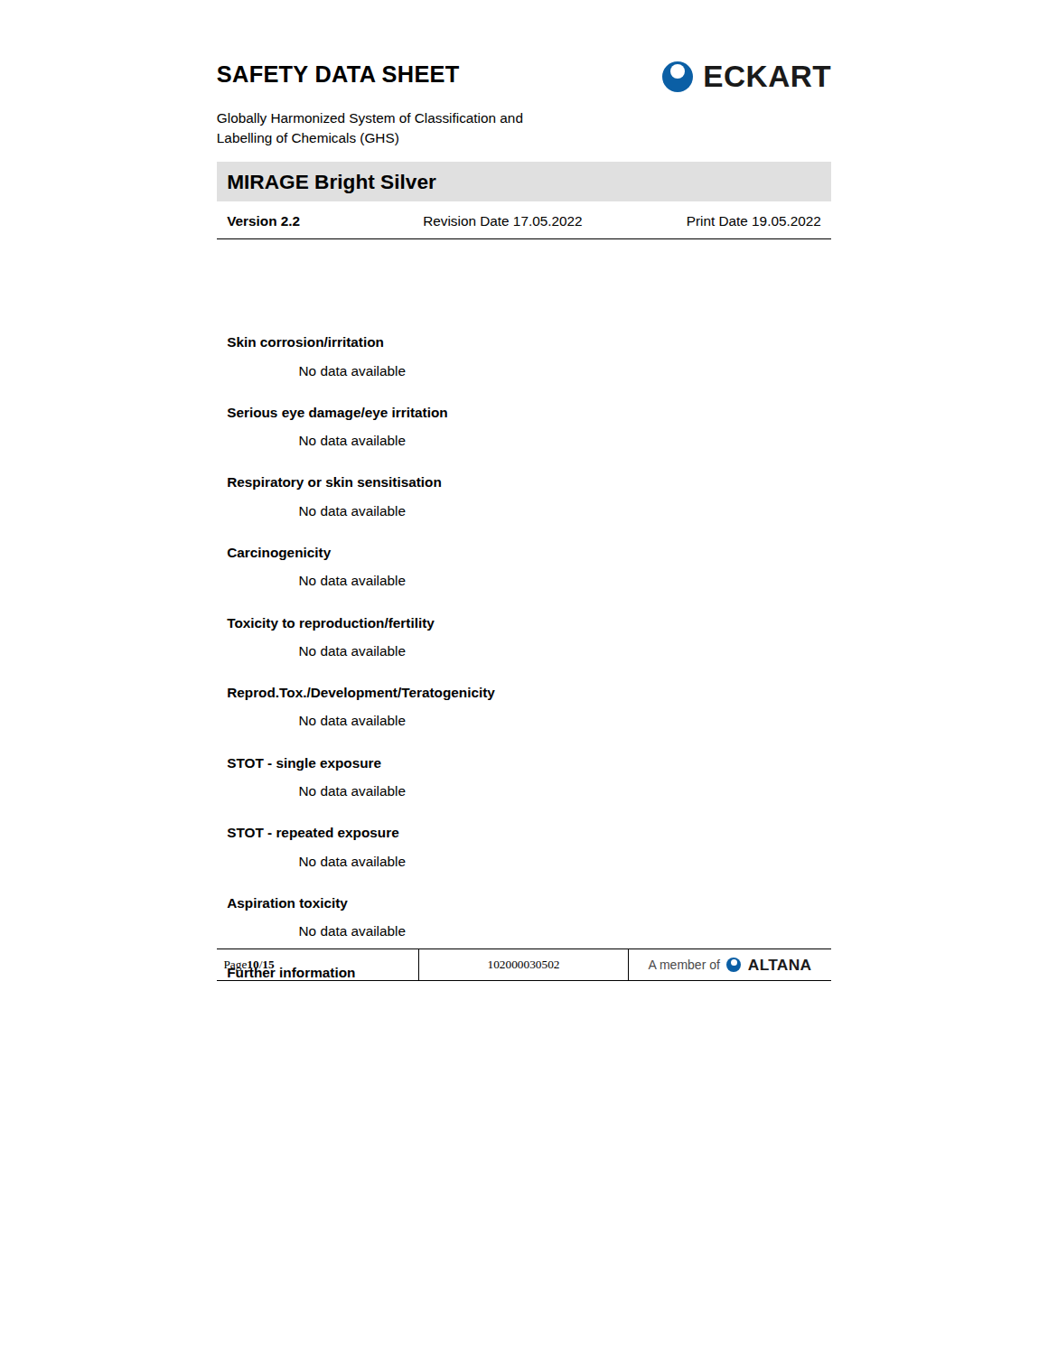SAFETY DATA SHEET
Globally Harmonized System of Classification and Labelling of Chemicals (GHS)
ECKART
MIRAGE Bright Silver
Version 2.2 Revision Date 17.05.2022 Print Date 19.05.2022
Skin corrosion/irritation
No data available
Serious eye damage/eye irritation
No data available
Respiratory or skin sensitisation
No data available
Carcinogenicity
No data available
Toxicity to reproduction/fertility
No data available
Reprod.Tox./Development/Teratogenicity
No data available
STOT - single exposure
No data available
STOT - repeated exposure
No data available
Aspiration toxicity
No data available
Further information
Page 10 / 15
102000030502
A member of ALTANA